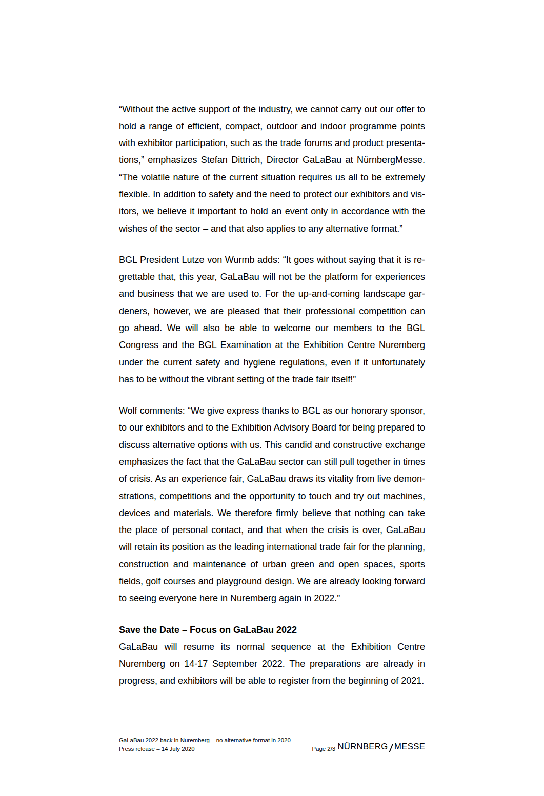“Without the active support of the industry, we cannot carry out our offer to hold a range of efficient, compact, outdoor and indoor programme points with exhibitor participation, such as the trade forums and product presentations,” emphasizes Stefan Dittrich, Director GaLaBau at NürnbergMesse. “The volatile nature of the current situation requires us all to be extremely flexible. In addition to safety and the need to protect our exhibitors and visitors, we believe it important to hold an event only in accordance with the wishes of the sector – and that also applies to any alternative format.”
BGL President Lutze von Wurmb adds: “It goes without saying that it is regrettable that, this year, GaLaBau will not be the platform for experiences and business that we are used to. For the up-and-coming landscape gardeners, however, we are pleased that their professional competition can go ahead. We will also be able to welcome our members to the BGL Congress and the BGL Examination at the Exhibition Centre Nuremberg under the current safety and hygiene regulations, even if it unfortunately has to be without the vibrant setting of the trade fair itself!”
Wolf comments: “We give express thanks to BGL as our honorary sponsor, to our exhibitors and to the Exhibition Advisory Board for being prepared to discuss alternative options with us. This candid and constructive exchange emphasizes the fact that the GaLaBau sector can still pull together in times of crisis. As an experience fair, GaLaBau draws its vitality from live demonstrations, competitions and the opportunity to touch and try out machines, devices and materials. We therefore firmly believe that nothing can take the place of personal contact, and that when the crisis is over, GaLaBau will retain its position as the leading international trade fair for the planning, construction and maintenance of urban green and open spaces, sports fields, golf courses and playground design. We are already looking forward to seeing everyone here in Nuremberg again in 2022.”
Save the Date – Focus on GaLaBau 2022
GaLaBau will resume its normal sequence at the Exhibition Centre Nuremberg on 14-17 September 2022. The preparations are already in progress, and exhibitors will be able to register from the beginning of 2021.
GaLaBau 2022 back in Nuremberg – no alternative format in 2020
Press release – 14 July 2020
Page 2/3
NÜRNBERG MESSE